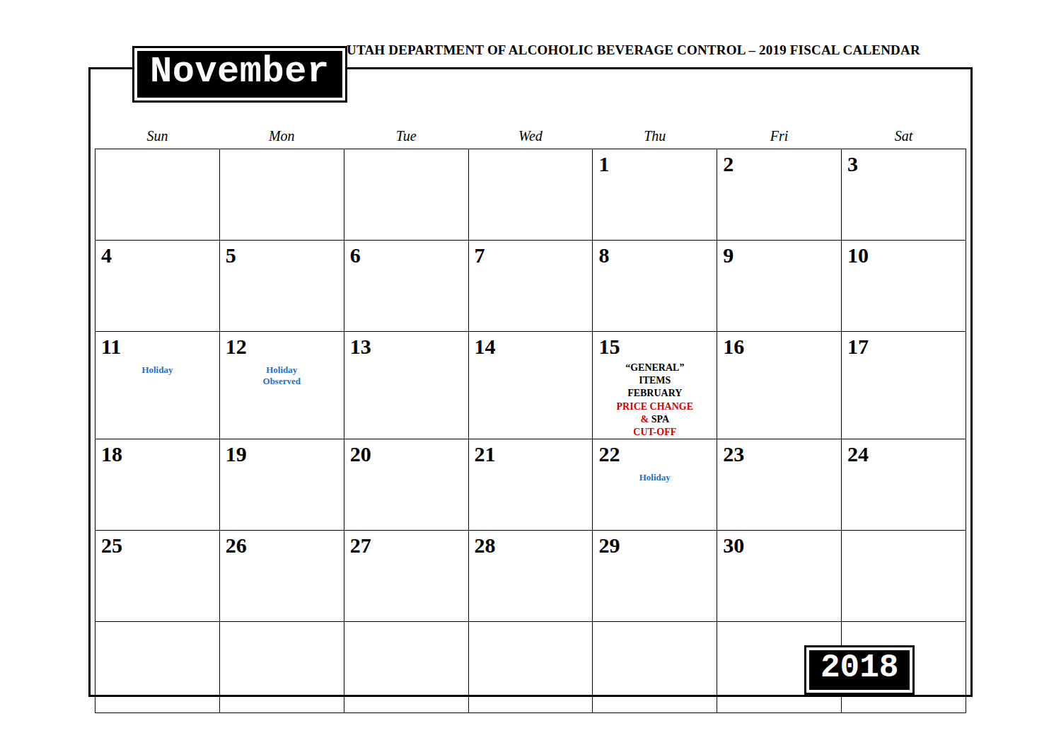UTAH DEPARTMENT OF ALCOHOLIC BEVERAGE CONTROL – 2019 FISCAL CALENDAR
November
| Sun | Mon | Tue | Wed | Thu | Fri | Sat |
| --- | --- | --- | --- | --- | --- | --- |
| | | | | 1 | 2 | 3 |
| 4 | 5 | 6 | 7 | 8 | 9 | 10 |
| 11 Holiday | 12 Holiday Observed | 13 | 14 | 15 “GENERAL” ITEMS FEBRUARY PRICE CHANGE & SPA CUT-OFF | 16 | 17 |
| 18 | 19 | 20 | 21 | 22 Holiday | 23 | 24 |
| 25 | 26 | 27 | 28 | 29 | 30 | |
2018